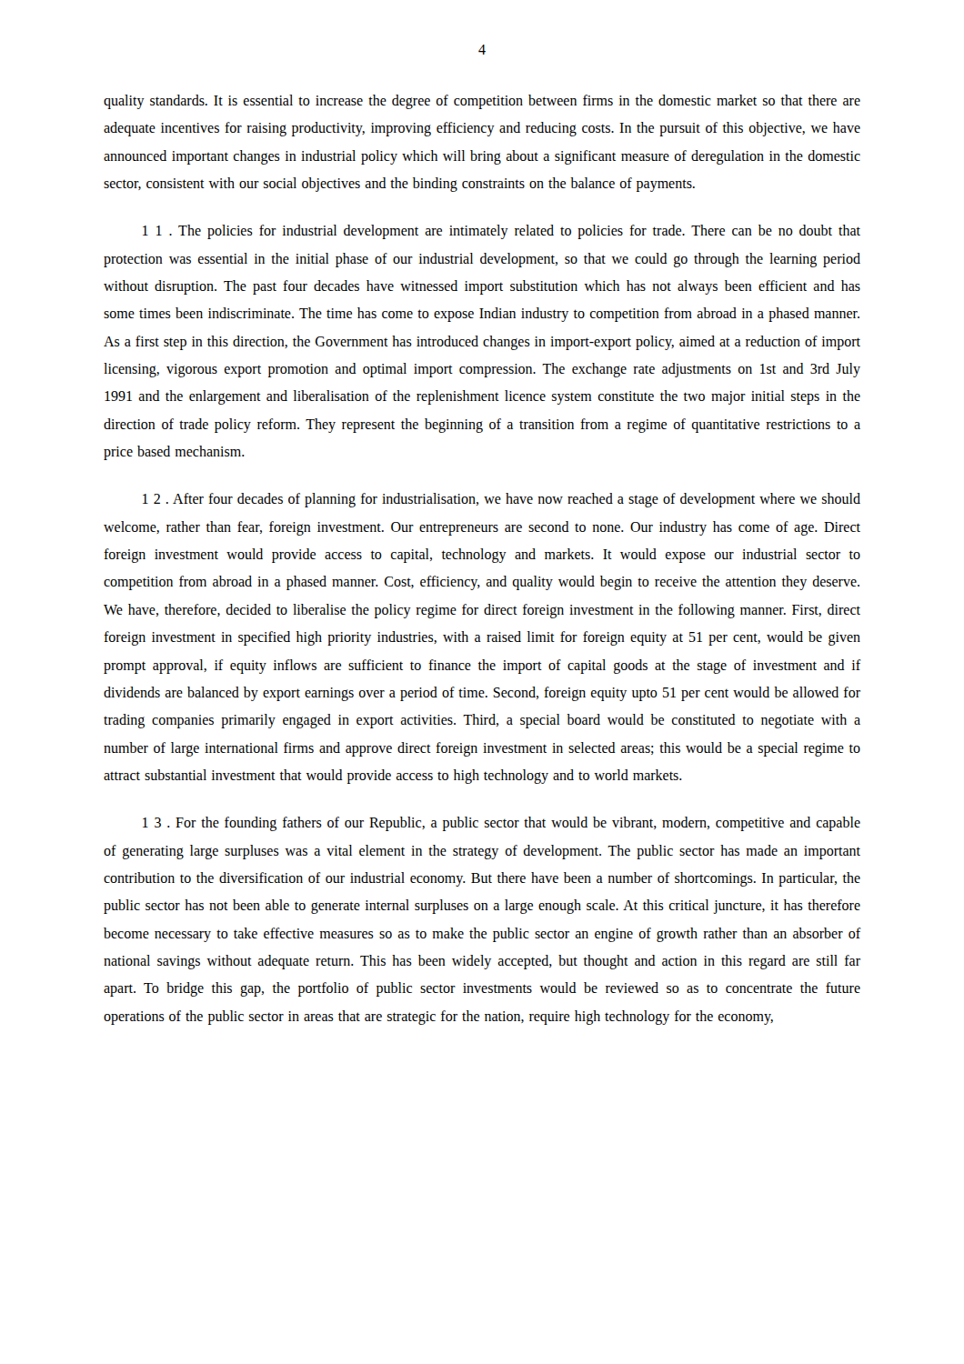4
quality standards. It is essential to increase the degree of competition between firms in the domestic market so that there are adequate incentives for raising productivity, improving efficiency and reducing costs. In the pursuit of this objective, we have announced important changes in industrial policy which will bring about a significant measure of deregulation in the domestic sector, consistent with our social objectives and the binding constraints on the balance of payments.
1 1 . The policies for industrial development are intimately related to policies for trade. There can be no doubt that protection was essential in the initial phase of our industrial development, so that we could go through the learning period without disruption. The past four decades have witnessed import substitution which has not always been efficient and has some times been indiscriminate. The time has come to expose Indian industry to competition from abroad in a phased manner. As a first step in this direction, the Government has introduced changes in import-export policy, aimed at a reduction of import licensing, vigorous export promotion and optimal import compression. The exchange rate adjustments on 1st and 3rd July 1991 and the enlargement and liberalisation of the replenishment licence system constitute the two major initial steps in the direction of trade policy reform. They represent the beginning of a transition from a regime of quantitative restrictions to a price based mechanism.
1 2 . After four decades of planning for industrialisation, we have now reached a stage of development where we should welcome, rather than fear, foreign investment. Our entrepreneurs are second to none. Our industry has come of age. Direct foreign investment would provide access to capital, technology and markets. It would expose our industrial sector to competition from abroad in a phased manner. Cost, efficiency, and quality would begin to receive the attention they deserve. We have, therefore, decided to liberalise the policy regime for direct foreign investment in the following manner. First, direct foreign investment in specified high priority industries, with a raised limit for foreign equity at 51 per cent, would be given prompt approval, if equity inflows are sufficient to finance the import of capital goods at the stage of investment and if dividends are balanced by export earnings over a period of time. Second, foreign equity upto 51 per cent would be allowed for trading companies primarily engaged in export activities. Third, a special board would be constituted to negotiate with a number of large international firms and approve direct foreign investment in selected areas; this would be a special regime to attract substantial investment that would provide access to high technology and to world markets.
1 3 . For the founding fathers of our Republic, a public sector that would be vibrant, modern, competitive and capable of generating large surpluses was a vital element in the strategy of development. The public sector has made an important contribution to the diversification of our industrial economy. But there have been a number of shortcomings. In particular, the public sector has not been able to generate internal surpluses on a large enough scale. At this critical juncture, it has therefore become necessary to take effective measures so as to make the public sector an engine of growth rather than an absorber of national savings without adequate return. This has been widely accepted, but thought and action in this regard are still far apart. To bridge this gap, the portfolio of public sector investments would be reviewed so as to concentrate the future operations of the public sector in areas that are strategic for the nation, require high technology for the economy,